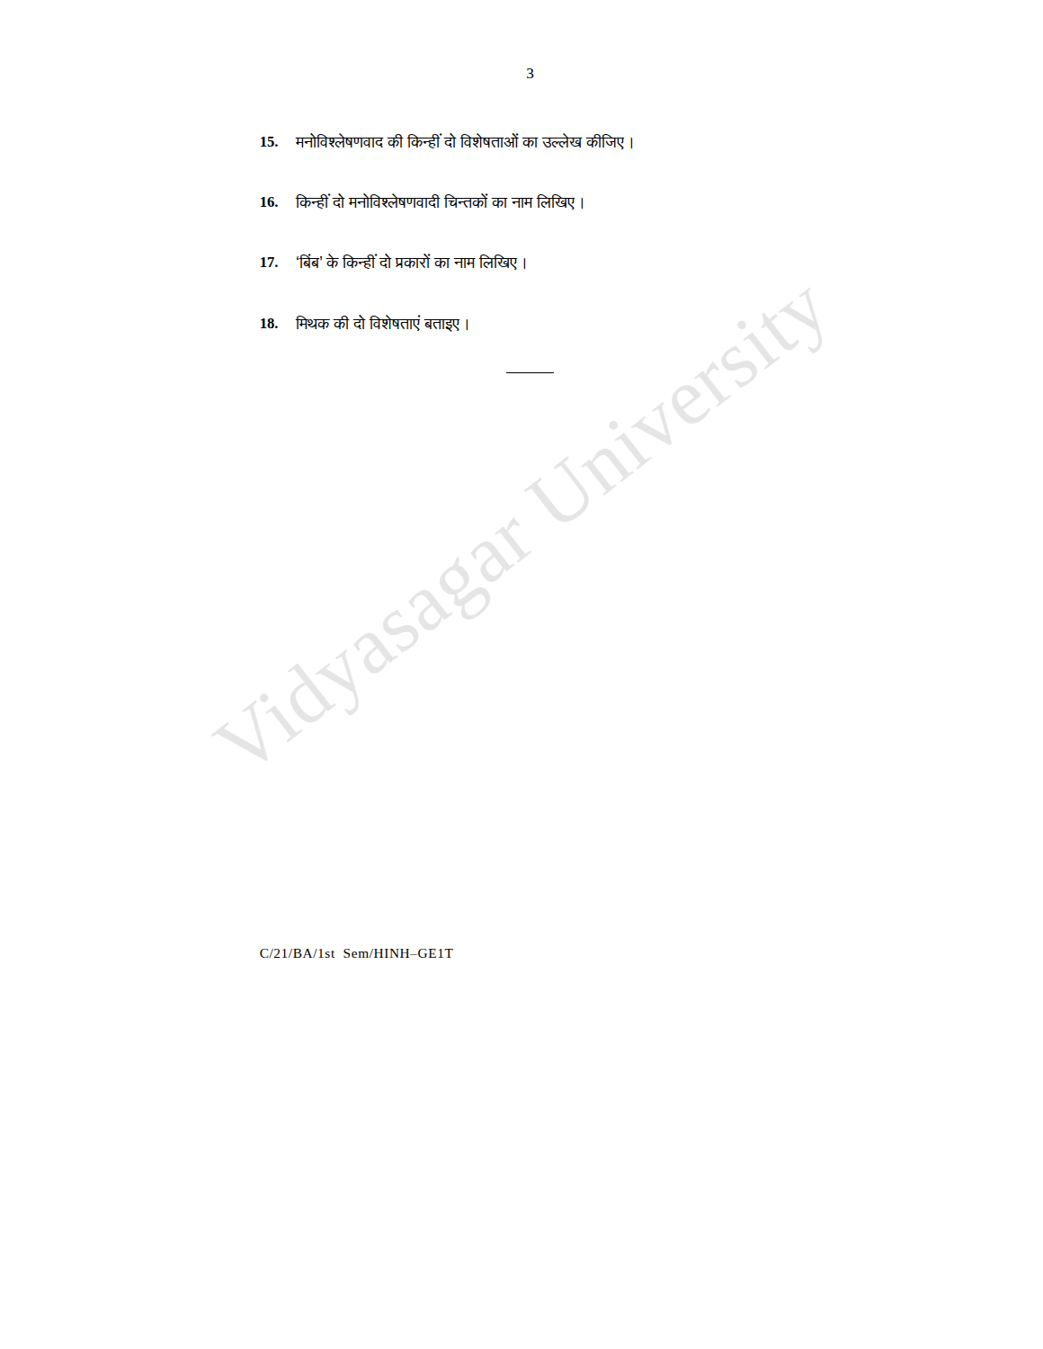3
Vidyasagar University
15. मनोविश्लेषणवाद की किन्हीं दो विशेषताओं का उल्लेख कीजिए।
16. किन्हीं दो मनोविश्लेषणवादी चिन्तकों का नाम लिखिए।
17.‘बिंब’ के किन्हीं दो प्रकारों का नाम लिखिए।
18. मिथक की दो विशेषताएं बताइए।
C/21/BA/1st Sem/HINH–GE1T